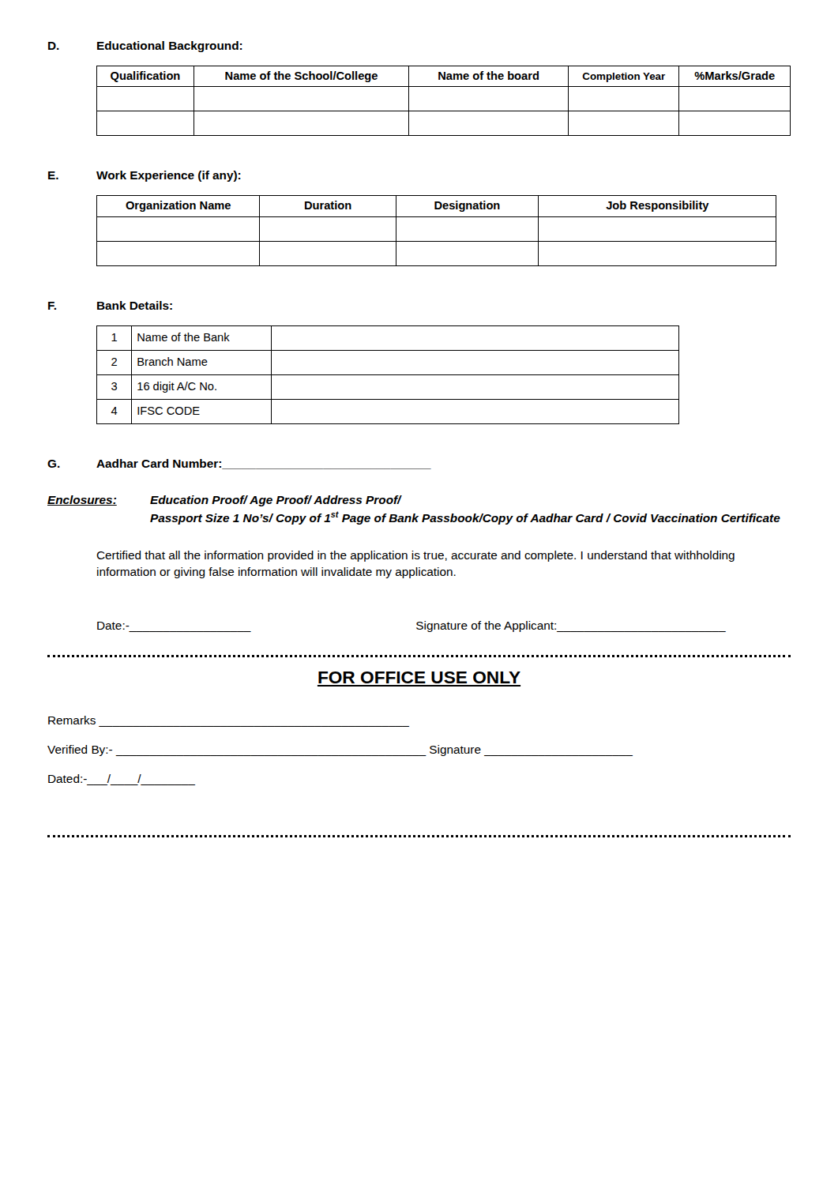D. Educational Background:
| Qualification | Name of the School/College | Name of the board | Completion Year | %Marks/Grade |
| --- | --- | --- | --- | --- |
E. Work Experience (if any):
| Organization Name | Duration | Designation | Job Responsibility |
| --- | --- | --- | --- |
F. Bank Details:
| 1 | Name of the Bank | |
| 2 | Branch Name | |
| 3 | 16 digit A/C No. | |
| 4 | IFSC CODE | |
G. Aadhar Card Number:_______________________________
Enclosures:
Education Proof/ Age Proof/ Address Proof/
Passport Size 1 No’s/ Copy of 1st Page of Bank Passbook/Copy of Aadhar Card / Covid Vaccination Certificate
Certified that all the information provided in the application is true, accurate and complete. I understand that withholding information or giving false information will invalidate my application.
Date:-__________________
Signature of the Applicant:_________________________
FOR OFFICE USE ONLY
Remarks ______________________________________________
Verified By:- ______________________________________________ Signature ______________________
Dated:-___/____/________